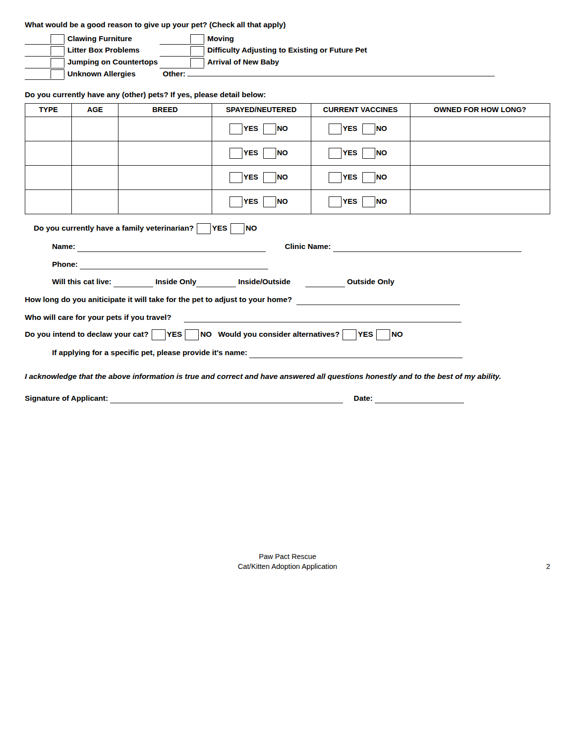What would be a good reason to give up your pet? (Check all that apply)
| | Clawing Furniture | | Moving |
| | Litter Box Problems | | Difficulty Adjusting to Existing or Future Pet |
| | Jumping on Countertops | | Arrival of New Baby |
| | Unknown Allergies | Other: |
Do you currently have any (other) pets? If yes, please detail below:
| TYPE | AGE | BREED | SPAYED/NEUTERED | CURRENT VACCINES | OWNED FOR HOW LONG? |
| --- | --- | --- | --- | --- | --- |
| | | | YES NO | YES NO | |
| | | | YES NO | YES NO | |
| | | | YES NO | YES NO | |
| | | | YES NO | YES NO | |
Do you currently have a family veterinarian? YES NO
Name: Clinic Name:
Phone:
Will this cat live: Inside Only Inside/Outside Outside Only
How long do you aniticipate it will take for the pet to adjust to your home?
Who will care for your pets if you travel?
Do you intend to declaw your cat? YES NO Would you consider alternatives? YES NO
If applying for a specific pet, please provide it's name:
I acknowledge that the above information is true and correct and have answered all questions honestly and to the best of my ability.
Signature of Applicant: Date:
Paw Pact Rescue
Cat/Kitten Adoption Application 2